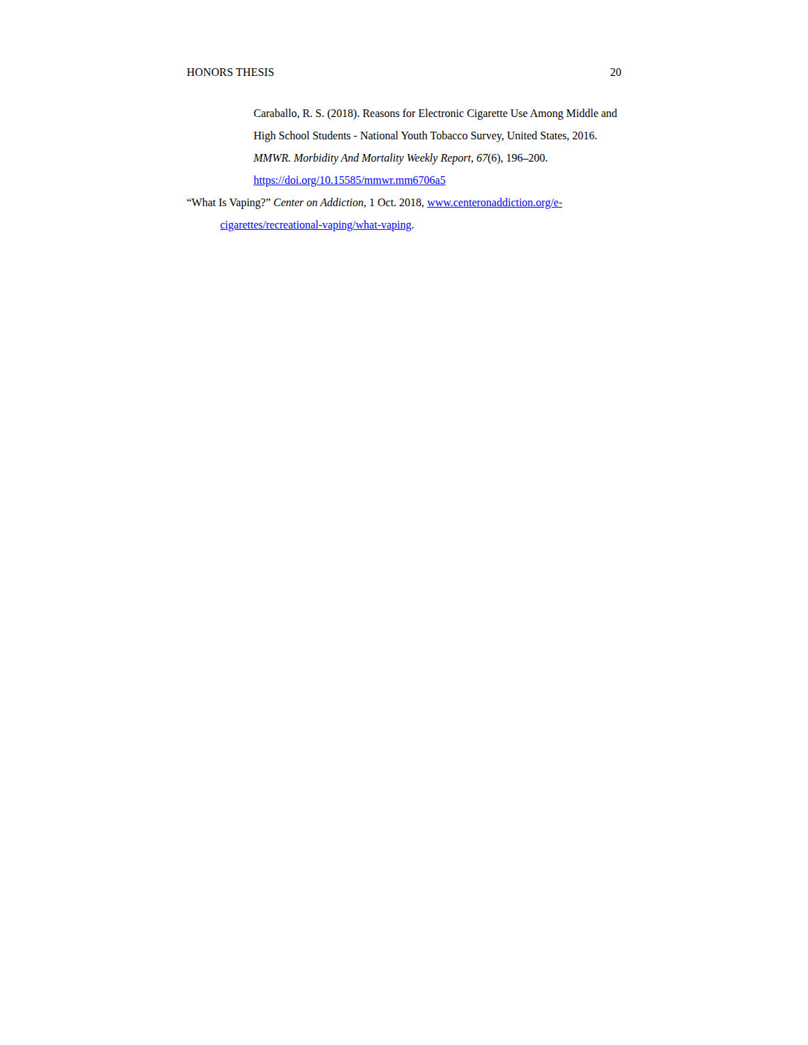HONORS THESIS 20
Caraballo, R. S. (2018). Reasons for Electronic Cigarette Use Among Middle and High School Students - National Youth Tobacco Survey, United States, 2016. MMWR. Morbidity And Mortality Weekly Report, 67(6), 196–200. https://doi.org/10.15585/mmwr.mm6706a5
“What Is Vaping?” Center on Addiction, 1 Oct. 2018, www.centeronaddiction.org/e-cigarettes/recreational-vaping/what-vaping.